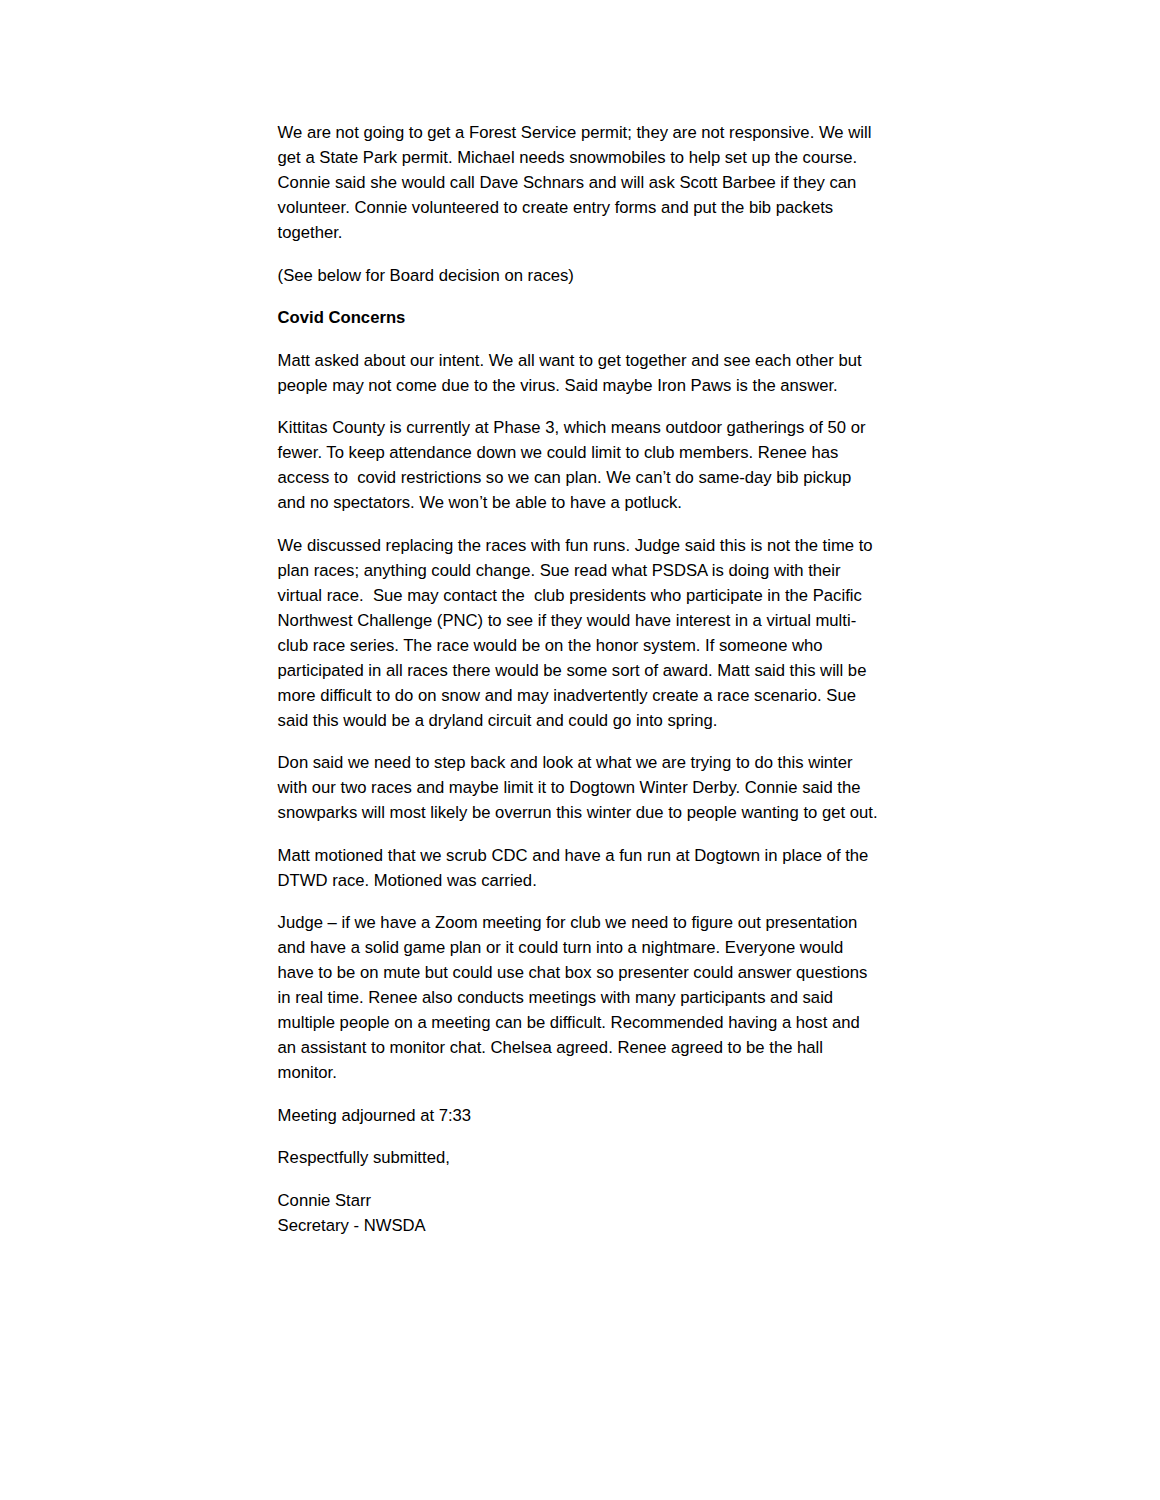We are not going to get a Forest Service permit; they are not responsive. We will get a State Park permit. Michael needs snowmobiles to help set up the course. Connie said she would call Dave Schnars and will ask Scott Barbee if they can volunteer. Connie volunteered to create entry forms and put the bib packets together.
(See below for Board decision on races)
Covid Concerns
Matt asked about our intent. We all want to get together and see each other but people may not come due to the virus. Said maybe Iron Paws is the answer.
Kittitas County is currently at Phase 3, which means outdoor gatherings of 50 or fewer. To keep attendance down we could limit to club members. Renee has access to covid restrictions so we can plan. We can’t do same-day bib pickup and no spectators. We won’t be able to have a potluck.
We discussed replacing the races with fun runs. Judge said this is not the time to plan races; anything could change. Sue read what PSDSA is doing with their virtual race. Sue may contact the club presidents who participate in the Pacific Northwest Challenge (PNC) to see if they would have interest in a virtual multi-club race series. The race would be on the honor system. If someone who participated in all races there would be some sort of award. Matt said this will be more difficult to do on snow and may inadvertently create a race scenario. Sue said this would be a dryland circuit and could go into spring.
Don said we need to step back and look at what we are trying to do this winter with our two races and maybe limit it to Dogtown Winter Derby. Connie said the snowparks will most likely be overrun this winter due to people wanting to get out.
Matt motioned that we scrub CDC and have a fun run at Dogtown in place of the DTWD race. Motioned was carried.
Judge – if we have a Zoom meeting for club we need to figure out presentation and have a solid game plan or it could turn into a nightmare. Everyone would have to be on mute but could use chat box so presenter could answer questions in real time. Renee also conducts meetings with many participants and said multiple people on a meeting can be difficult. Recommended having a host and an assistant to monitor chat. Chelsea agreed. Renee agreed to be the hall monitor.
Meeting adjourned at 7:33
Respectfully submitted,
Connie Starr
Secretary - NWSDA